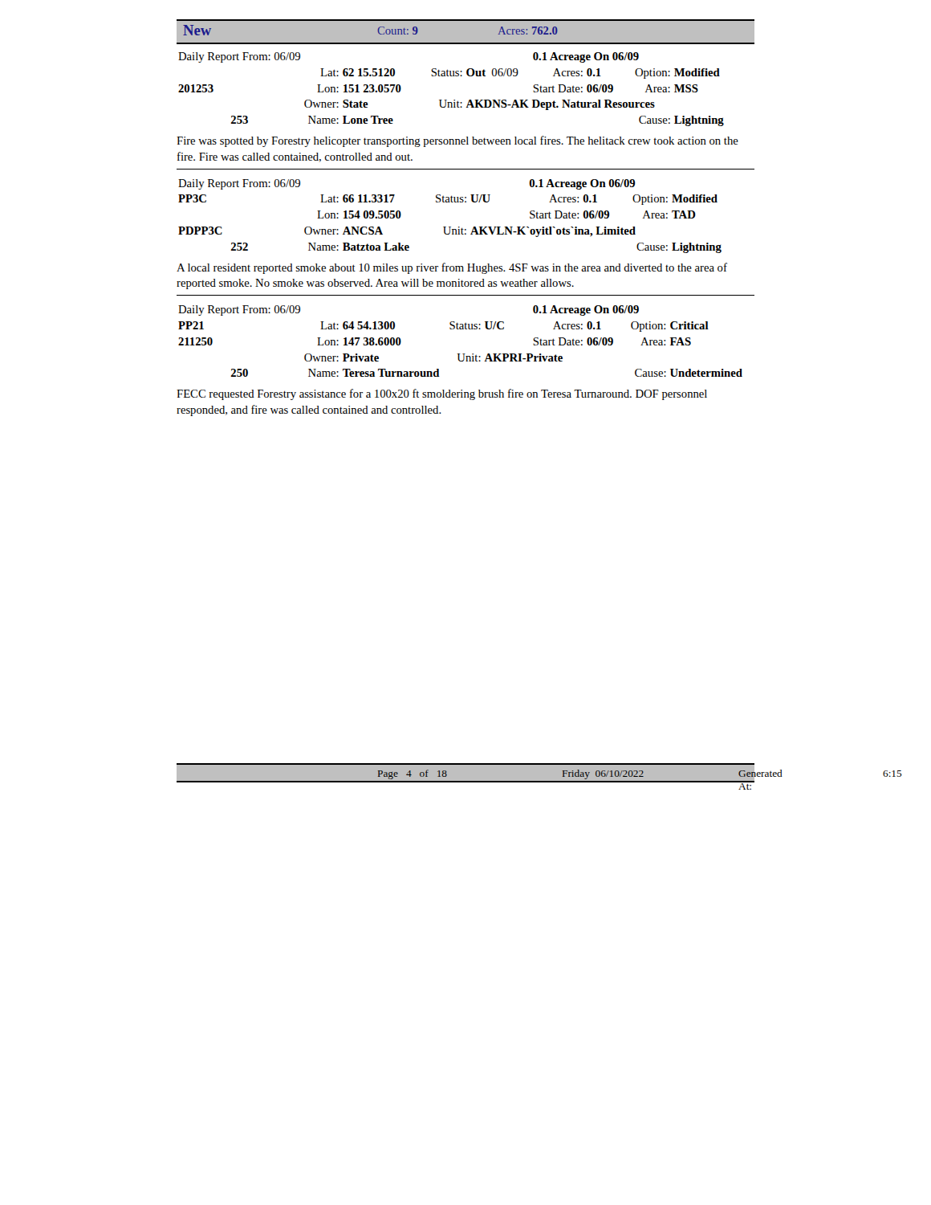New Count: 9 Acres: 762.0
| Daily Report From: 06/09 | | | | | 0.1 Acreage On 06/09 |
| | Lat: | 62 15.5120 | Status: | Out 06/09 | Acres: | 0.1 | Option: | Modified |
| 201253 | Lon: | 151 23.0570 | | | Start Date: | 06/09 | Area: | MSS |
| | Owner: | State | Unit: | AKDNS-AK Dept. Natural Resources |
| 253 | Name: | Lone Tree | | | | | Cause: | Lightning |
Fire was spotted by Forestry helicopter transporting personnel between local fires. The helitack crew took action on the fire. Fire was called contained, controlled and out.
| Daily Report From: 06/09 | | | | | 0.1 Acreage On 06/09 |
| PP3C | Lat: | 66 11.3317 | Status: | U/U | Acres: | 0.1 | Option: | Modified |
| | Lon: | 154 09.5050 | | | Start Date: | 06/09 | Area: | TAD |
| PDPP3C | Owner: | ANCSA | Unit: | AKVLN-K`oyitl`ots`ina, Limited |
| 252 | Name: | Batztoa Lake | | | | | Cause: | Lightning |
A local resident reported smoke about 10 miles up river from Hughes. 4SF was in the area and diverted to the area of reported smoke. No smoke was observed. Area will be monitored as weather allows.
| Daily Report From: 06/09 | | | | | 0.1 Acreage On 06/09 |
| PP21 | Lat: | 64 54.1300 | Status: | U/C | Acres: | 0.1 | Option: | Critical |
| 211250 | Lon: | 147 38.6000 | | | Start Date: | 06/09 | Area: | FAS |
| | Owner: | Private | Unit: | AKPRI-Private |
| 250 | Name: | Teresa Turnaround | | | | | Cause: | Undetermined |
FECC requested Forestry assistance for a 100x20 ft smoldering brush fire on Teresa Turnaround. DOF personnel responded, and fire was called contained and controlled.
Page 4 of 18 Friday 06/10/2022 Generated At: 6:15